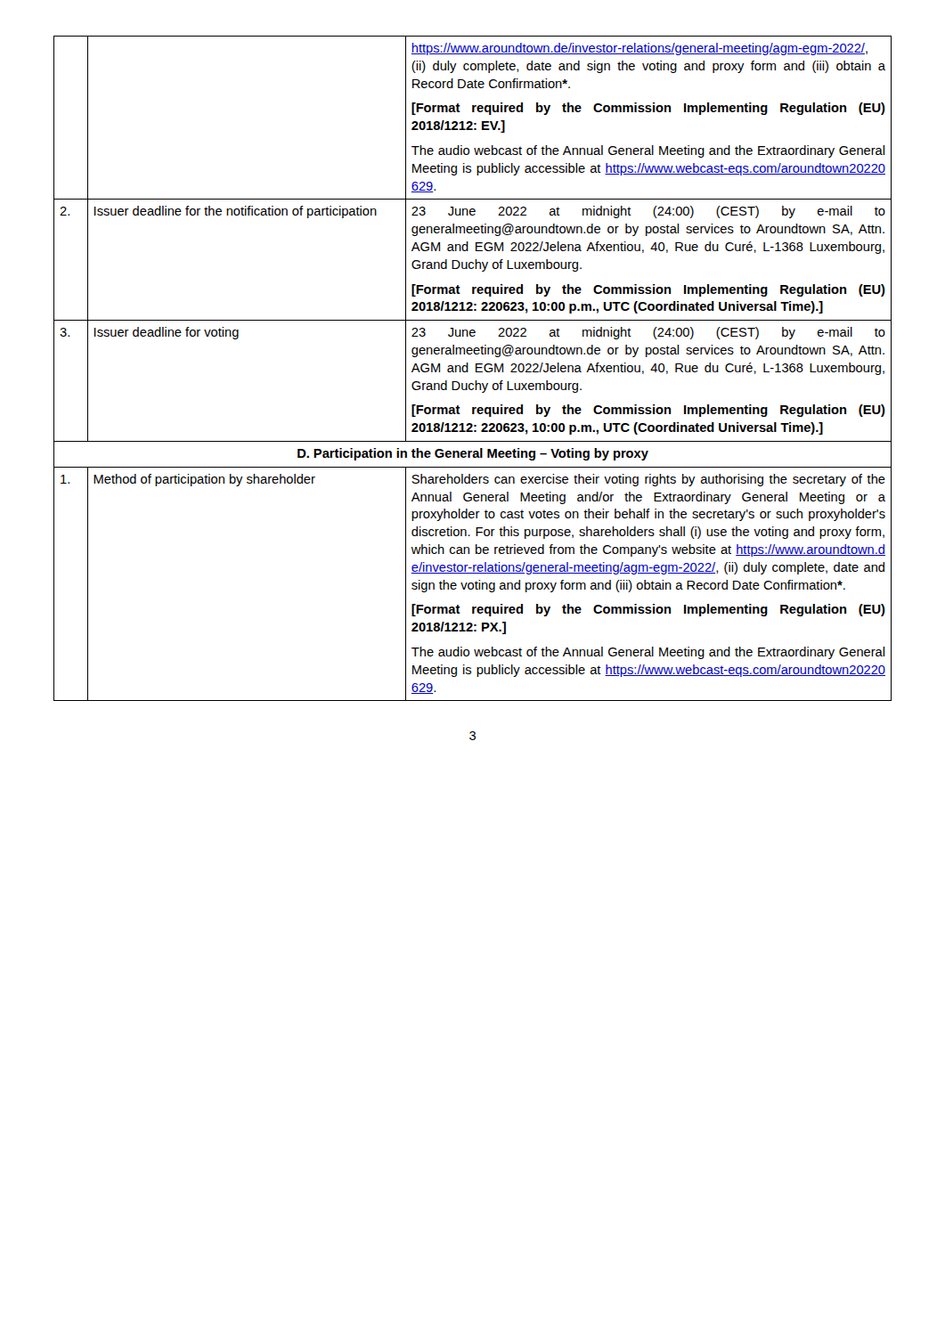| | | https://www.aroundtown.de/investor-relations/general-meeting/agm-egm-2022/ , (ii) duly complete, date and sign the voting and proxy form and (iii) obtain a Record Date Confirmation * . [Format required by the Commission Implementing Regulation (EU) 2018/1212: EV.] The audio webcast of the Annual General Meeting and the Extraordinary General Meeting is publicly accessible at https://www.webcast-eqs.com/aroundtown20220629 . |
| 2. | Issuer deadline for the notification of participation | 23 June 2022 at midnight (24:00) (CEST) by e-mail to generalmeeting@aroundtown.de or by postal services to Aroundtown SA, Attn. AGM and EGM 2022/Jelena Afxentiou, 40, Rue du Curé, L-1368 Luxembourg, Grand Duchy of Luxembourg. [Format required by the Commission Implementing Regulation (EU) 2018/1212: 220623, 10:00 p.m., UTC (Coordinated Universal Time).] |
| 3. | Issuer deadline for voting | 23 June 2022 at midnight (24:00) (CEST) by e-mail to generalmeeting@aroundtown.de or by postal services to Aroundtown SA, Attn. AGM and EGM 2022/Jelena Afxentiou, 40, Rue du Curé, L-1368 Luxembourg, Grand Duchy of Luxembourg. [Format required by the Commission Implementing Regulation (EU) 2018/1212: 220623, 10:00 p.m., UTC (Coordinated Universal Time).] |
| D. Participation in the General Meeting – Voting by proxy |
| 1. | Method of participation by shareholder | Shareholders can exercise their voting rights by authorising the secretary of the Annual General Meeting and/or the Extraordinary General Meeting or a proxyholder to cast votes on their behalf in the secretary's or such proxyholder's discretion. For this purpose, shareholders shall (i) use the voting and proxy form, which can be retrieved from the Company's website at https://www.aroundtown.de/investor-relations/general-meeting/agm-egm-2022/ , (ii) duly complete, date and sign the voting and proxy form and (iii) obtain a Record Date Confirmation * . [Format required by the Commission Implementing Regulation (EU) 2018/1212: PX.] The audio webcast of the Annual General Meeting and the Extraordinary General Meeting is publicly accessible at https://www.webcast-eqs.com/aroundtown20220629 . |
3